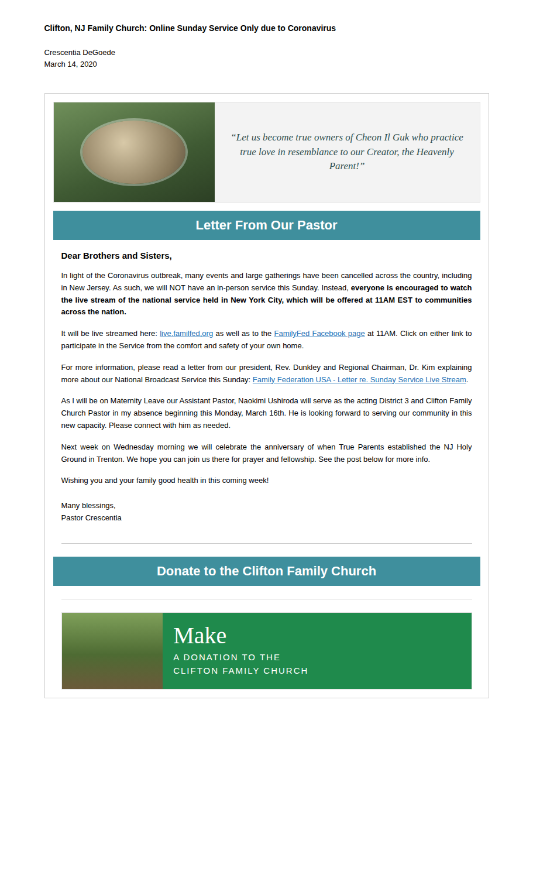Clifton, NJ Family Church: Online Sunday Service Only due to Coronavirus
Crescentia DeGoede
March 14, 2020
“Let us become true owners of Cheon Il Guk who practice true love in resemblance to our Creator, the Heavenly Parent!”
Letter From Our Pastor
Dear Brothers and Sisters,
In light of the Coronavirus outbreak, many events and large gatherings have been cancelled across the country, including in New Jersey. As such, we will NOT have an in-person service this Sunday. Instead, everyone is encouraged to watch the live stream of the national service held in New York City, which will be offered at 11AM EST to communities across the nation.
It will be live streamed here: live.familfed,org as well as to the FamilyFed Facebook page at 11AM. Click on either link to participate in the Service from the comfort and safety of your own home.
For more information, please read a letter from our president, Rev. Dunkley and Regional Chairman, Dr. Kim explaining more about our National Broadcast Service this Sunday: Family Federation USA - Letter re. Sunday Service Live Stream.
As I will be on Maternity Leave our Assistant Pastor, Naokimi Ushiroda will serve as the acting District 3 and Clifton Family Church Pastor in my absence beginning this Monday, March 16th. He is looking forward to serving our community in this new capacity. Please connect with him as needed.
Next week on Wednesday morning we will celebrate the anniversary of when True Parents established the NJ Holy Ground in Trenton. We hope you can join us there for prayer and fellowship. See the post below for more info.
Wishing you and your family good health in this coming week!
Many blessings,
Pastor Crescentia
Donate to the Clifton Family Church
Make
A Donation to the
Clifton Family Church